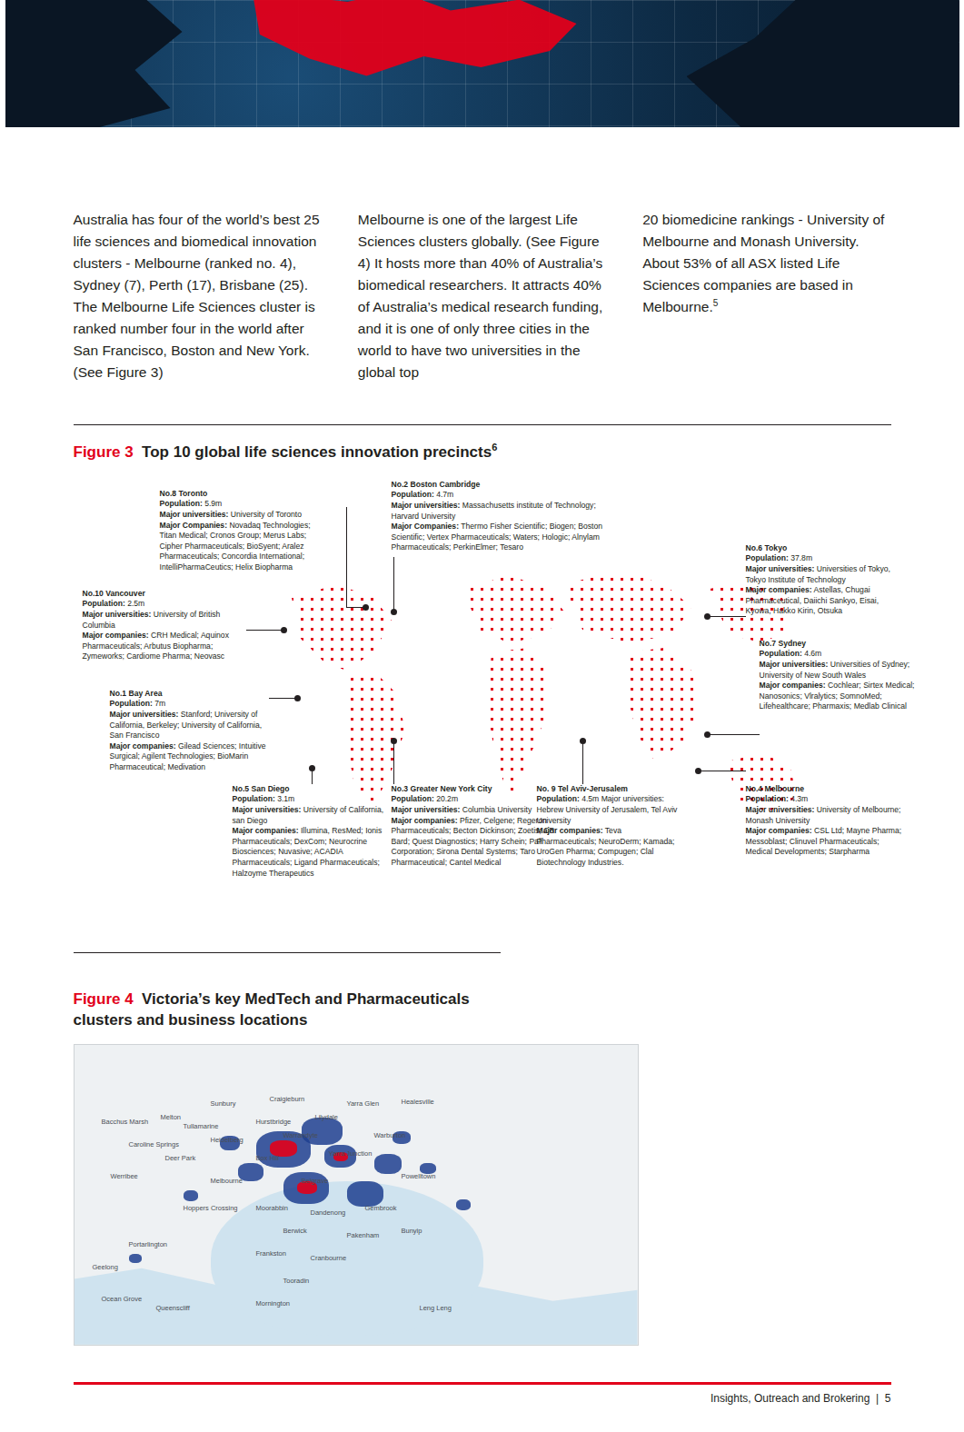Australia has four of the world’s best 25 life sciences and biomedical innovation clusters - Melbourne (ranked no. 4), Sydney (7), Perth (17), Brisbane (25). The Melbourne Life Sciences cluster is ranked number four in the world after San Francisco, Boston and New York. (See Figure 3)
Melbourne is one of the largest Life Sciences clusters globally. (See Figure 4) It hosts more than 40% of Australia’s biomedical researchers. It attracts 40% of Australia’s medical research funding, and it is one of only three cities in the world to have two universities in the global top
20 biomedicine rankings - University of Melbourne and Monash University. About 53% of all ASX listed Life Sciences companies are based in Melbourne.5
Figure 3 Top 10 global life sciences innovation precincts6
No.8 Toronto
Population: 5.9m
Major universities: University of Toronto
Major Companies: Novadaq Technologies; Titan Medical; Cronos Group; Merus Labs; Cipher Pharmaceuticals; BioSyent; Aralez Pharmaceuticals; Concordia International; IntelliPharmaCeutics; Helix Biopharma
No.2 Boston Cambridge
Population: 4.7m
Major universities: Massachusetts institute of Technology; Harvard University
Major Companies: Thermo Fisher Scientific; Biogen; Boston Scientific; Vertex Pharmaceuticals; Waters; Hologic; Alnylam Pharmaceuticals; PerkinElmer; Tesaro
No.6 Tokyo
Population: 37.8m
Major universities: Universities of Tokyo, Tokyo Institute of Technology
Major companies: Astellas, Chugai Pharmaceutical, Daiichi Sankyo, Eisai, Kyowa, Hakko Kirin, Otsuka
No.10 Vancouver
Population: 2.5m
Major universities: University of British Columbia
Major companies: CRH Medical; Aquinox Pharmaceuticals; Arbutus Biopharma; Zymeworks; Cardiome Pharma; Neovasc
No.7 Sydney
Population: 4.6m
Major universities: Universities of Sydney; University of New South Wales
Major companies: Cochlear; Sirtex Medical; Nanosonics; Vlralytics; SomnoMed; Lifehealthcare; Pharmaxis; Medlab Clinical
No.1 Bay Area
Population: 7m
Major universities: Stanford; University of California, Berkeley; University of California, San Francisco
Major companies: Gilead Sciences; Intuitive Surgical; Agilent Technologies; BioMarin Pharmaceutical; Medivation
No.5 San Diego
Population: 3.1m
Major universities: University of California, san Diego
Major companies: Illumina, ResMed; Ionis Pharmaceuticals; DexCom; Neurocrine Biosciences; Nuvasive; ACADIA Pharmaceuticals; Ligand Pharmaceuticals; Halzoyme Therapeutics
No.3 Greater New York City
Population: 20.2m
Major universities: Columbia University
Major companies: Pfizer, Celgene; Regeron Pharmaceuticals; Becton Dickinson; Zoetis; CR Bard; Quest Diagnostics; Harry Schein; Pall Corporation; Sirona Dental Systems; Taro Pharmaceutical; Cantel Medical
No. 9 Tel Aviv-Jerusalem
Population: 4.5m Major universities: Hebrew University of Jerusalem, Tel Aviv University
Major companies: Teva Pharmaceuticals; NeuroDerm; Kamada; UroGen Pharma; Compugen; Clal Biotechnology Industries.
No.4 Melbourne
Population: 4.3m
Major universities: University of Melbourne; Monash University
Major companies: CSL Ltd; Mayne Pharma; Messoblast; Clinuvel Pharmaceuticals; Medical Developments; Starpharma
Figure 4 Victoria’s key MedTech and Pharmaceuticals
clusters and business locations
Sunbury
Craigieburn
Yarra Glen
Healesville
Bacchus Marsh
Tullamarine
Hurstbridge
Lilydale
Melton
Caroline Springs
Heidelberg
Warrandyte
Warburton
Deer Park
Box Hill
Yarra Junction
Werribee
Melbourne
Belgrave
Powelltown
Hoppers Crossing
Moorabbin
Dandenong
Gembrook
Berwick
Pakenham
Bunyip
Portarlington
Frankston
Cranbourne
Geelong
Tooradin
Ocean Grove
Queenscliff
Mornington
Leng Leng
Insights, Outreach and Brokering | 5